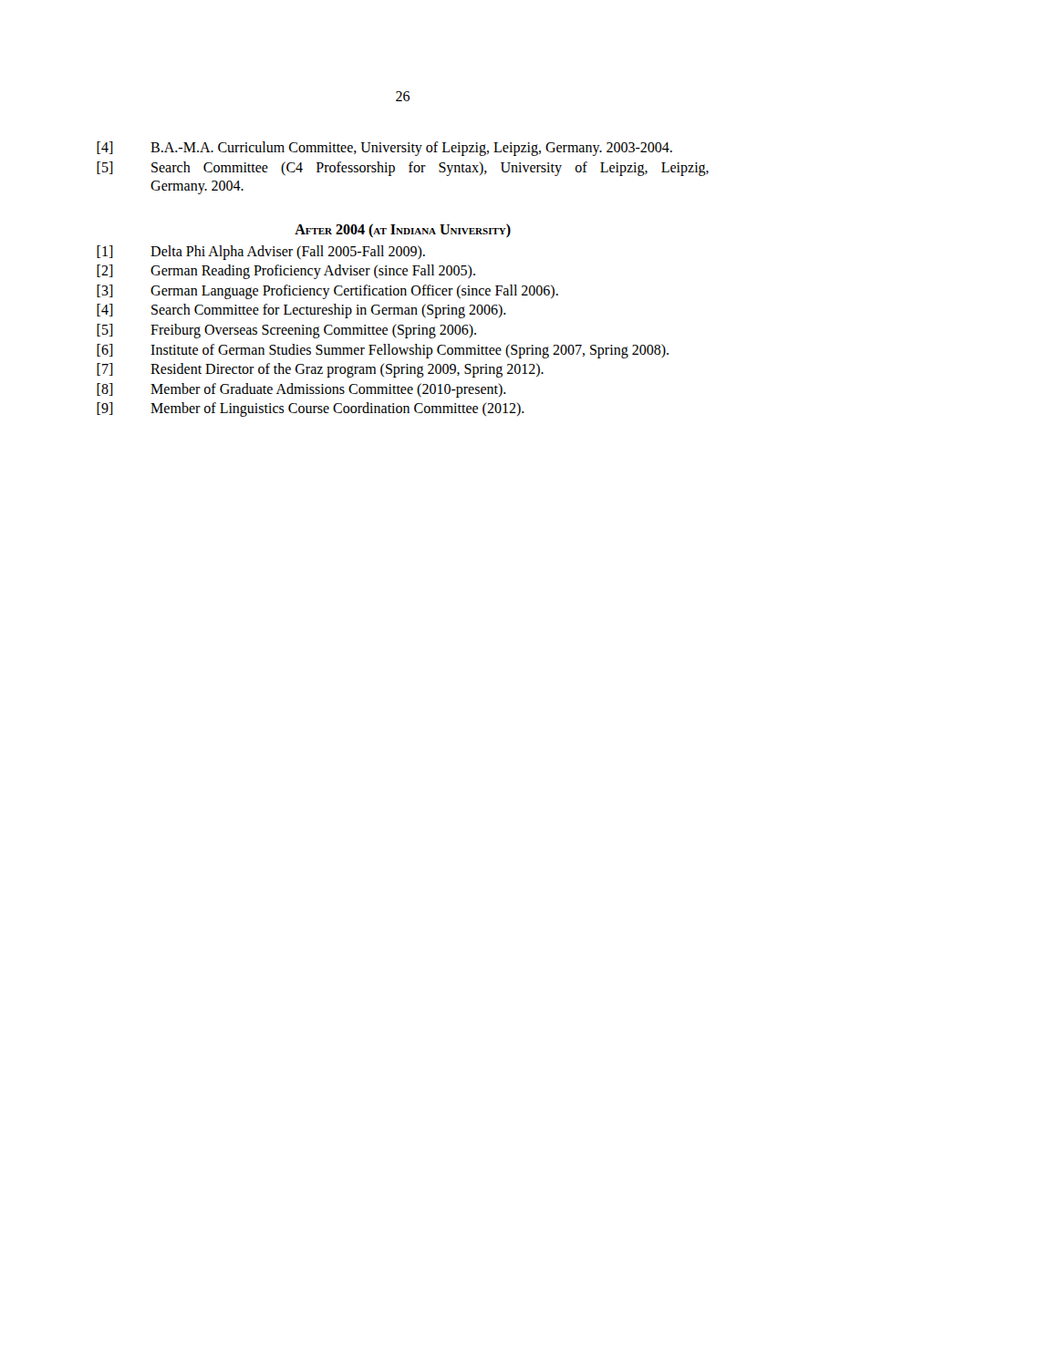26
| [4] | B.A.-M.A. Curriculum Committee, University of Leipzig, Leipzig, Germany. 2003-2004. |
| [5] | Search Committee (C4 Professorship for Syntax), University of Leipzig, Leipzig, Germany. 2004. |
After 2004 (at Indiana University)
| [1] | Delta Phi Alpha Adviser (Fall 2005-Fall 2009). |
| [2] | German Reading Proficiency Adviser (since Fall 2005). |
| [3] | German Language Proficiency Certification Officer (since Fall 2006). |
| [4] | Search Committee for Lectureship in German (Spring 2006). |
| [5] | Freiburg Overseas Screening Committee (Spring 2006). |
| [6] | Institute of German Studies Summer Fellowship Committee (Spring 2007, Spring 2008). |
| [7] | Resident Director of the Graz program (Spring 2009, Spring 2012). |
| [8] | Member of Graduate Admissions Committee (2010-present). |
| [9] | Member of Linguistics Course Coordination Committee (2012). |